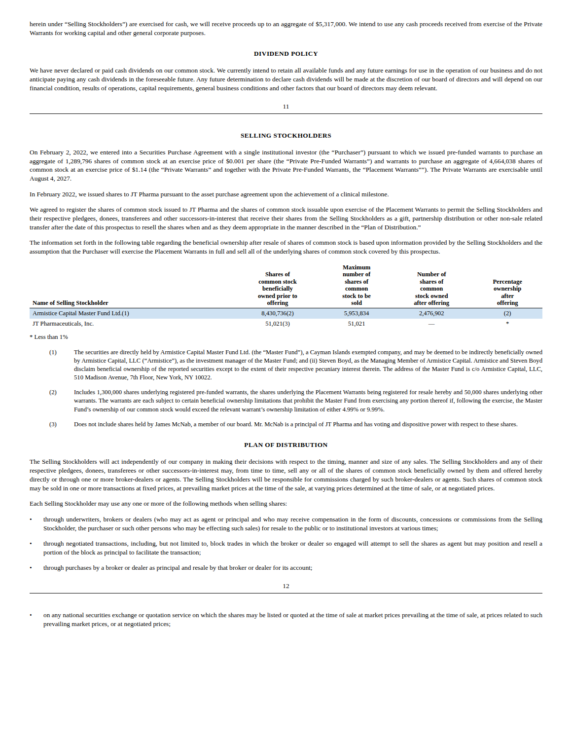herein under “Selling Stockholders”) are exercised for cash, we will receive proceeds up to an aggregate of $5,317,000. We intend to use any cash proceeds received from exercise of the Private Warrants for working capital and other general corporate purposes.
DIVIDEND POLICY
We have never declared or paid cash dividends on our common stock. We currently intend to retain all available funds and any future earnings for use in the operation of our business and do not anticipate paying any cash dividends in the foreseeable future. Any future determination to declare cash dividends will be made at the discretion of our board of directors and will depend on our financial condition, results of operations, capital requirements, general business conditions and other factors that our board of directors may deem relevant.
11
SELLING STOCKHOLDERS
On February 2, 2022, we entered into a Securities Purchase Agreement with a single institutional investor (the “Purchaser”) pursuant to which we issued pre-funded warrants to purchase an aggregate of 1,289,796 shares of common stock at an exercise price of $0.001 per share (the “Private Pre-Funded Warrants”) and warrants to purchase an aggregate of 4,664,038 shares of common stock at an exercise price of $1.14 (the “Private Warrants” and together with the Private Pre-Funded Warrants, the “Placement Warrants””). The Private Warrants are exercisable until August 4, 2027.
In February 2022, we issued shares to JT Pharma pursuant to the asset purchase agreement upon the achievement of a clinical milestone.
We agreed to register the shares of common stock issued to JT Pharma and the shares of common stock issuable upon exercise of the Placement Warrants to permit the Selling Stockholders and their respective pledgees, donees, transferees and other successors-in-interest that receive their shares from the Selling Stockholders as a gift, partnership distribution or other non-sale related transfer after the date of this prospectus to resell the shares when and as they deem appropriate in the manner described in the “Plan of Distribution.”
The information set forth in the following table regarding the beneficial ownership after resale of shares of common stock is based upon information provided by the Selling Stockholders and the assumption that the Purchaser will exercise the Placement Warrants in full and sell all of the underlying shares of common stock covered by this prospectus.
| Name of Selling Stockholder | Shares of common stock beneficially owned prior to offering | Maximum number of shares of common stock to be sold | Number of shares of common stock owned after offering | Percentage ownership after offering |
| --- | --- | --- | --- | --- |
| Armistice Capital Master Fund Ltd.(1) | 8,430,736(2) | 5,953,834 | 2,476,902 | (2) |
| JT Pharmaceuticals, Inc. | 51,021(3) | 51,021 | — | * |
* Less than 1%
The securities are directly held by Armistice Capital Master Fund Ltd. (the “Master Fund”), a Cayman Islands exempted company, and may be deemed to be indirectly beneficially owned by Armistice Capital, LLC (“Armistice”), as the investment manager of the Master Fund; and (ii) Steven Boyd, as the Managing Member of Armistice Capital. Armistice and Steven Boyd disclaim beneficial ownership of the reported securities except to the extent of their respective pecuniary interest therein. The address of the Master Fund is c/o Armistice Capital, LLC, 510 Madison Avenue, 7th Floor, New York, NY 10022.
Includes 1,300,000 shares underlying registered pre-funded warrants, the shares underlying the Placement Warrants being registered for resale hereby and 50,000 shares underlying other warrants. The warrants are each subject to certain beneficial ownership limitations that prohibit the Master Fund from exercising any portion thereof if, following the exercise, the Master Fund’s ownership of our common stock would exceed the relevant warrant’s ownership limitation of either 4.99% or 9.99%.
Does not include shares held by James McNab, a member of our board. Mr. McNab is a principal of JT Pharma and has voting and dispositive power with respect to these shares.
PLAN OF DISTRIBUTION
The Selling Stockholders will act independently of our company in making their decisions with respect to the timing, manner and size of any sales. The Selling Stockholders and any of their respective pledgees, donees, transferees or other successors-in-interest may, from time to time, sell any or all of the shares of common stock beneficially owned by them and offered hereby directly or through one or more broker-dealers or agents. The Selling Stockholders will be responsible for commissions charged by such broker-dealers or agents. Such shares of common stock may be sold in one or more transactions at fixed prices, at prevailing market prices at the time of the sale, at varying prices determined at the time of sale, or at negotiated prices.
Each Selling Stockholder may use any one or more of the following methods when selling shares:
through underwriters, brokers or dealers (who may act as agent or principal and who may receive compensation in the form of discounts, concessions or commissions from the Selling Stockholder, the purchaser or such other persons who may be effecting such sales) for resale to the public or to institutional investors at various times;
through negotiated transactions, including, but not limited to, block trades in which the broker or dealer so engaged will attempt to sell the shares as agent but may position and resell a portion of the block as principal to facilitate the transaction;
through purchases by a broker or dealer as principal and resale by that broker or dealer for its account;
12
on any national securities exchange or quotation service on which the shares may be listed or quoted at the time of sale at market prices prevailing at the time of sale, at prices related to such prevailing market prices, or at negotiated prices;